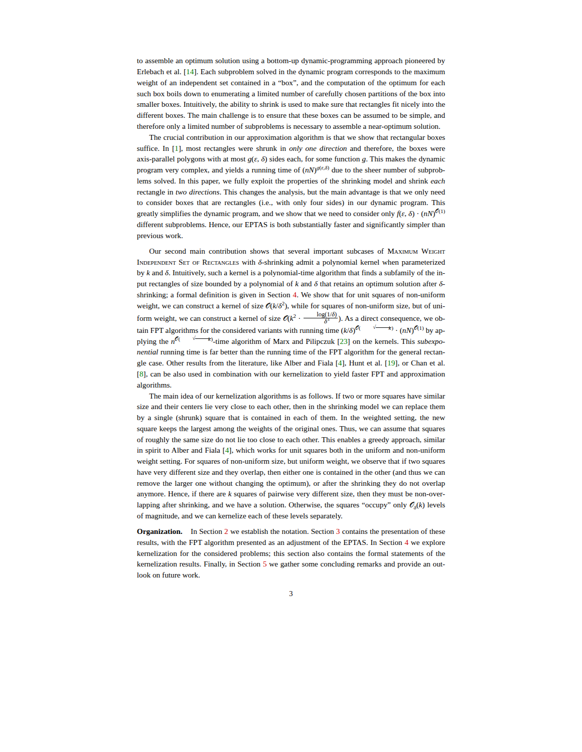to assemble an optimum solution using a bottom-up dynamic-programming approach pioneered by Erlebach et al. [14]. Each subproblem solved in the dynamic program corresponds to the maximum weight of an independent set contained in a “box”, and the computation of the optimum for each such box boils down to enumerating a limited number of carefully chosen partitions of the box into smaller boxes. Intuitively, the ability to shrink is used to make sure that rectangles fit nicely into the different boxes. The main challenge is to ensure that these boxes can be assumed to be simple, and therefore only a limited number of subproblems is necessary to assemble a near-optimum solution.
The crucial contribution in our approximation algorithm is that we show that rectangular boxes suffice. In [1], most rectangles were shrunk in only one direction and therefore, the boxes were axis-parallel polygons with at most g(ε, δ) sides each, for some function g. This makes the dynamic program very complex, and yields a running time of (nN)g(ε,δ) due to the sheer number of subproblems solved. In this paper, we fully exploit the properties of the shrinking model and shrink each rectangle in two directions. This changes the analysis, but the main advantage is that we only need to consider boxes that are rectangles (i.e., with only four sides) in our dynamic program. This greatly simplifies the dynamic program, and we show that we need to consider only f(ε, δ) · (nN)𝒪(1) different subproblems. Hence, our EPTAS is both substantially faster and significantly simpler than previous work.
Our second main contribution shows that several important subcases of Maximum Weight Independent Set of Rectangles with δ-shrinking admit a polynomial kernel when parameterized by k and δ. Intuitively, such a kernel is a polynomial-time algorithm that finds a subfamily of the input rectangles of size bounded by a polynomial of k and δ that retains an optimum solution after δ-shrinking; a formal definition is given in Section 4. We show that for unit squares of non-uniform weight, we can construct a kernel of size 𝒪(k/δ2), while for squares of non-uniform size, but of uniform weight, we can construct a kernel of size 𝒪(k2 · log(1/δ) δ3). As a direct consequence, we obtain FPT algorithms for the considered variants with running time (k/δ)𝒪(k) · (nN)𝒪(1) by applying the n𝒪(k)-time algorithm of Marx and Pilipczuk [23] on the kernels. This subexponential running time is far better than the running time of the FPT algorithm for the general rectangle case. Other results from the literature, like Alber and Fiala [4], Hunt et al. [19], or Chan et al. [8], can be also used in combination with our kernelization to yield faster FPT and approximation algorithms.
The main idea of our kernelization algorithms is as follows. If two or more squares have similar size and their centers lie very close to each other, then in the shrinking model we can replace them by a single (shrunk) square that is contained in each of them. In the weighted setting, the new square keeps the largest among the weights of the original ones. Thus, we can assume that squares of roughly the same size do not lie too close to each other. This enables a greedy approach, similar in spirit to Alber and Fiala [4], which works for unit squares both in the uniform and non-uniform weight setting. For squares of non-uniform size, but uniform weight, we observe that if two squares have very different size and they overlap, then either one is contained in the other (and thus we can remove the larger one without changing the optimum), or after the shrinking they do not overlap anymore. Hence, if there are k squares of pairwise very different size, then they must be non-overlapping after shrinking, and we have a solution. Otherwise, the squares “occupy” only 𝒪δ(k) levels of magnitude, and we can kernelize each of these levels separately.
Organization. In Section 2 we establish the notation. Section 3 contains the presentation of these results, with the FPT algorithm presented as an adjustment of the EPTAS. In Section 4 we explore kernelization for the considered problems; this section also contains the formal statements of the kernelization results. Finally, in Section 5 we gather some concluding remarks and provide an outlook on future work.
3